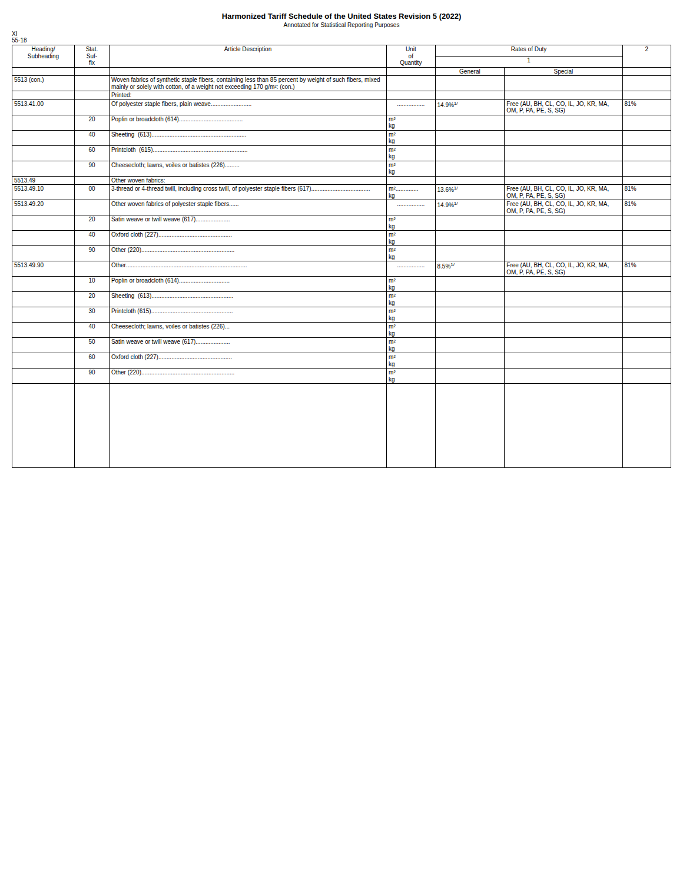Harmonized Tariff Schedule of the United States Revision 5 (2022)
Annotated for Statistical Reporting Purposes
XI
55-18
| Heading/ Subheading | Stat. Suf- fix | Article Description | Unit of Quantity | Rates of Duty | 2 |
| --- | --- | --- | --- | --- | --- |
| 1 |
| | | | | General | Special | |
| 5513 (con.) | | Woven fabrics of synthetic staple fibers, containing less than 85 percent by weight of such fibers, mixed mainly or solely with cotton, of a weight not exceeding 170 g/m²: (con.) | | | | |
| | | Printed: | | | | |
| 5513.41.00 | | Of polyester staple fibers, plain weave ......................... | ................. | 14.9% 1/ | Free (AU, BH, CL, CO, IL, JO, KR, MA, OM, P, PA, PE, S, SG) | 81% |
| | 20 | Poplin or broadcloth (614) ....................................... | m² kg | | | |
| | 40 | Sheeting (613) .......................................................... | m² kg | | | |
| | 60 | Printcloth (615) .......................................................... | m² kg | | | |
| | 90 | Cheesecloth; lawns, voiles or batistes (226) ......... | m² kg | | | |
| 5513.49 | | Other woven fabrics: | | | | |
| 5513.49.10 | 00 | 3-thread or 4-thread twill, including cross twill, of polyester staple fibers (617) .................................... | m² .............. kg | 13.6% 1/ | Free (AU, BH, CL, CO, IL, JO, KR, MA, OM, P, PA, PE, S, SG) | 81% |
| 5513.49.20 | | Other woven fabrics of polyester staple fibers ...... | ................. | 14.9% 1/ | Free (AU, BH, CL, CO, IL, JO, KR, MA, OM, P, PA, PE, S, SG) | 81% |
| | 20 | Satin weave or twill weave (617) ..................... | m² kg | | | |
| | 40 | Oxford cloth (227) ............................................. | m² kg | | | |
| | 90 | Other (220) ......................................................... | m² kg | | | |
| 5513.49.90 | | Other .......................................................................... | ................. | 8.5% 1/ | Free (AU, BH, CL, CO, IL, JO, KR, MA, OM, P, PA, PE, S, SG) | 81% |
| | 10 | Poplin or broadcloth (614) ............................... | m² kg | | | |
| | 20 | Sheeting (613) .................................................. | m² kg | | | |
| | 30 | Printcloth (615) .................................................. | m² kg | | | |
| | 40 | Cheesecloth; lawns, voiles or batistes (226) ... | m² kg | | | |
| | 50 | Satin weave or twill weave (617) ..................... | m² kg | | | |
| | 60 | Oxford cloth (227) ............................................. | m² kg | | | |
| | 90 | Other (220) ......................................................... | m² kg | | | |